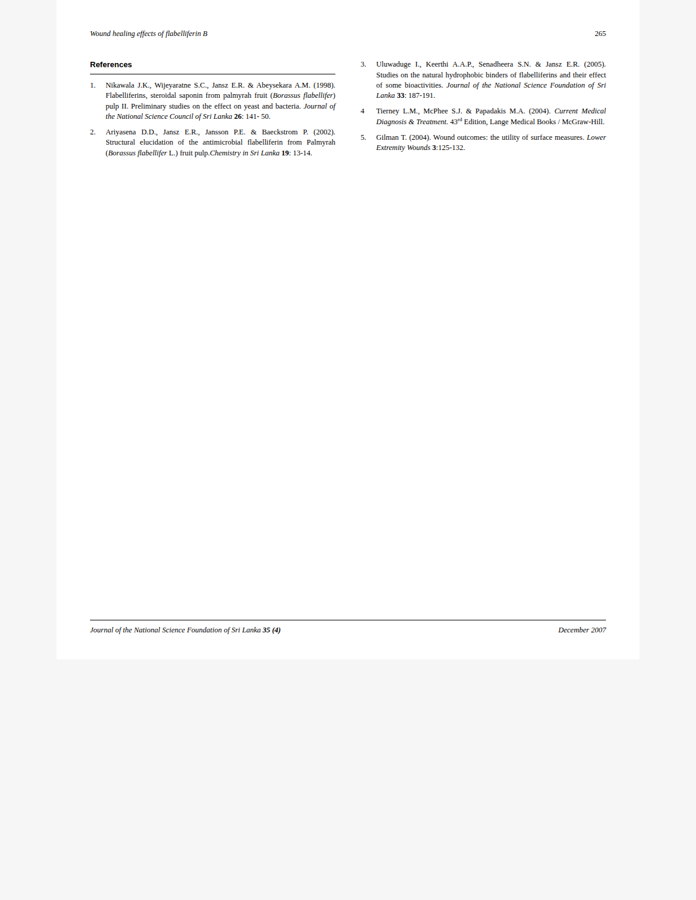Wound healing effects of flabelliferin B 265
References
1. Nikawala J.K., Wijeyaratne S.C., Jansz E.R. & Abeysekara A.M. (1998). Flabelliferins, steroidal saponin from palmyrah fruit (Borassus flabellifer) pulp II. Preliminary studies on the effect on yeast and bacteria. Journal of the National Science Council of Sri Lanka 26: 141- 50.
2. Ariyasena D.D., Jansz E.R., Jansson P.E. & Baeckstrom P. (2002). Structural elucidation of the antimicrobial flabelliferin from Palmyrah (Borassus flabellifer L.) fruit pulp.Chemistry in Sri Lanka 19: 13-14.
3. Uluwaduge I., Keerthi A.A.P., Senadheera S.N. & Jansz E.R. (2005). Studies on the natural hydrophobic binders of flabelliferins and their effect of some bioactivities. Journal of the National Science Foundation of Sri Lanka 33: 187-191.
4 Tierney L.M., McPhee S.J. & Papadakis M.A. (2004). Current Medical Diagnosis & Treatment. 43rd Edition, Lange Medical Books / McGraw-Hill.
5. Gilman T. (2004). Wound outcomes: the utility of surface measures. Lower Extremity Wounds 3:125-132.
Journal of the National Science Foundation of Sri Lanka 35 (4) December 2007